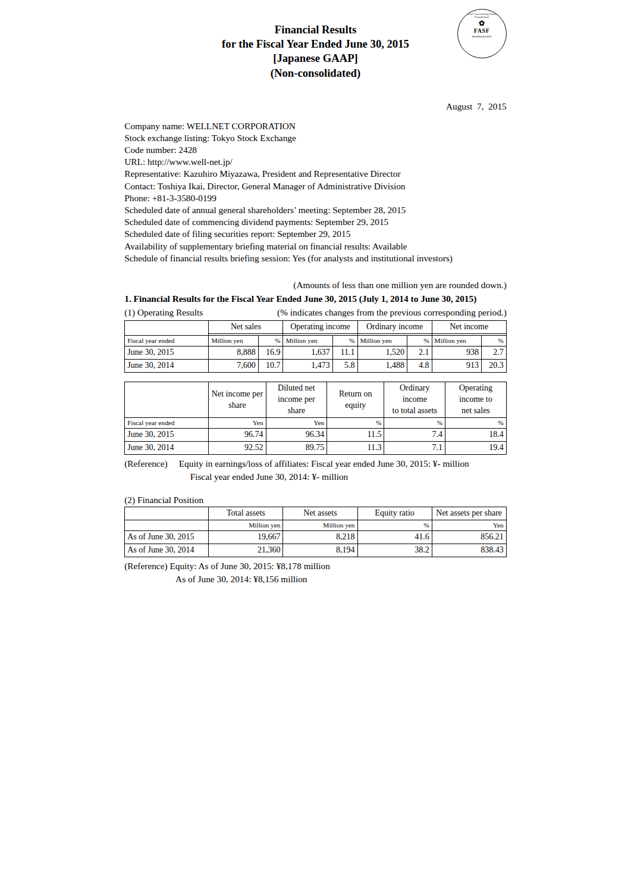Financial Accounting Standards Foundation ✿ FASF MEMBERSHIP
Financial Results for the Fiscal Year Ended June 30, 2015 [Japanese GAAP] (Non-consolidated)
August 7, 2015
Company name: WELLNET CORPORATION
Stock exchange listing: Tokyo Stock Exchange
Code number: 2428
URL: http://www.well-net.jp/
Representative: Kazuhiro Miyazawa, President and Representative Director
Contact: Toshiya Ikai, Director, General Manager of Administrative Division
Phone: +81-3-3580-0199
Scheduled date of annual general shareholders’ meeting: September 28, 2015
Scheduled date of commencing dividend payments: September 29, 2015
Scheduled date of filing securities report: September 29, 2015
Availability of supplementary briefing material on financial results: Available
Schedule of financial results briefing session: Yes (for analysts and institutional investors)
(Amounts of less than one million yen are rounded down.)
1. Financial Results for the Fiscal Year Ended June 30, 2015 (July 1, 2014 to June 30, 2015)
(1) Operating Results (% indicates changes from the previous corresponding period.)
| | Net sales | Operating income | Ordinary income | Net income |
| --- | --- | --- | --- | --- |
| Fiscal year ended | Million yen | % | Million yen | % | Million yen | % | Million yen | % |
| June 30, 2015 | 8,888 | 16.9 | 1,637 | 11.1 | 1,520 | 2.1 | 938 | 2.7 |
| June 30, 2014 | 7,600 | 10.7 | 1,473 | 5.8 | 1,488 | 4.8 | 913 | 20.3 |
| | Net income per share | Diluted net income per share | Return on equity | Ordinary income to total assets | Operating income to net sales |
| --- | --- | --- | --- | --- | --- |
| Fiscal year ended | Yen | Yen | % | % | % |
| June 30, 2015 | 96.74 | 96.34 | 11.5 | 7.4 | 18.4 |
| June 30, 2014 | 92.52 | 89.75 | 11.3 | 7.1 | 19.4 |
(Reference) Equity in earnings/loss of affiliates: Fiscal year ended June 30, 2015: ¥- million
Fiscal year ended June 30, 2014: ¥- million
(2) Financial Position
| | Total assets | Net assets | Equity ratio | Net assets per share |
| --- | --- | --- | --- | --- |
| | Million yen | Million yen | % | Yen |
| As of June 30, 2015 | 19,667 | 8,218 | 41.6 | 856.21 |
| As of June 30, 2014 | 21,360 | 8,194 | 38.2 | 838.43 |
(Reference) Equity: As of June 30, 2015: ¥8,178 million
As of June 30, 2014: ¥8,156 million